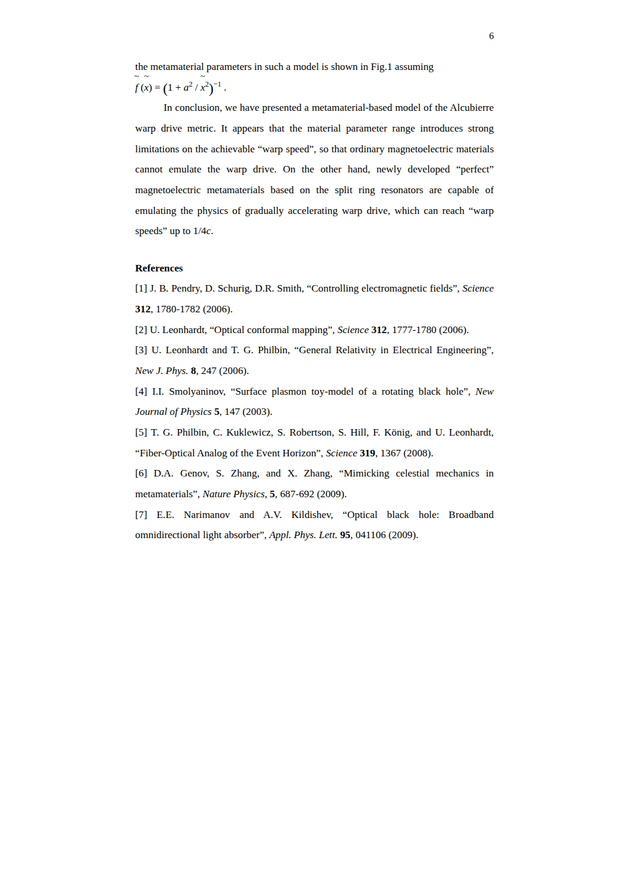6
the metamaterial parameters in such a model is shown in Fig.1 assuming
~f (~x) = (1 + a2 / ~x2)−1 .
In conclusion, we have presented a metamaterial-based model of the Alcubierre warp drive metric. It appears that the material parameter range introduces strong limitations on the achievable “warp speed”, so that ordinary magnetoelectric materials cannot emulate the warp drive. On the other hand, newly developed “perfect” magnetoelectric metamaterials based on the split ring resonators are capable of emulating the physics of gradually accelerating warp drive, which can reach “warp speeds” up to 1/4c.
References
[1] J. B. Pendry, D. Schurig, D.R. Smith, “Controlling electromagnetic fields”, Science 312, 1780-1782 (2006).
[2] U. Leonhardt, “Optical conformal mapping”, Science 312, 1777-1780 (2006).
[3] U. Leonhardt and T. G. Philbin, “General Relativity in Electrical Engineering”, New J. Phys. 8, 247 (2006).
[4] I.I. Smolyaninov, “Surface plasmon toy-model of a rotating black hole”, New Journal of Physics 5, 147 (2003).
[5] T. G. Philbin, C. Kuklewicz, S. Robertson, S. Hill, F. König, and U. Leonhardt, “Fiber-Optical Analog of the Event Horizon”, Science 319, 1367 (2008).
[6] D.A. Genov, S. Zhang, and X. Zhang, “Mimicking celestial mechanics in metamaterials”, Nature Physics, 5, 687-692 (2009).
[7] E.E. Narimanov and A.V. Kildishev, “Optical black hole: Broadband omnidirectional light absorber”, Appl. Phys. Lett. 95, 041106 (2009).